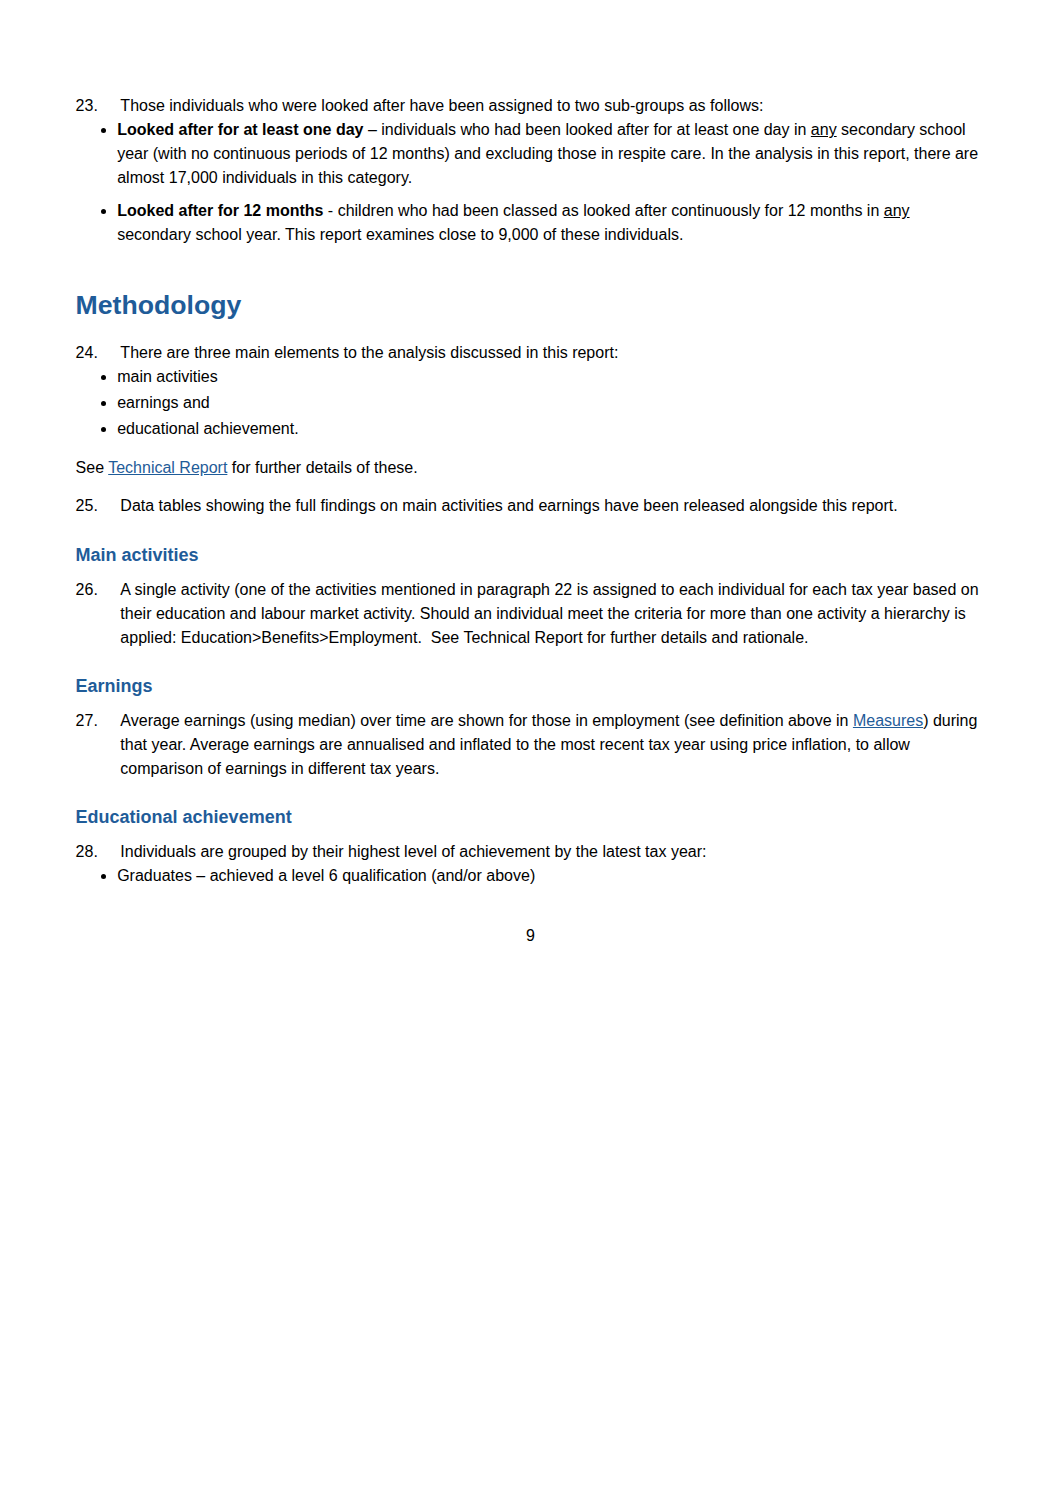23. Those individuals who were looked after have been assigned to two sub-groups as follows:
Looked after for at least one day – individuals who had been looked after for at least one day in any secondary school year (with no continuous periods of 12 months) and excluding those in respite care. In the analysis in this report, there are almost 17,000 individuals in this category.
Looked after for 12 months - children who had been classed as looked after continuously for 12 months in any secondary school year. This report examines close to 9,000 of these individuals.
Methodology
24. There are three main elements to the analysis discussed in this report:
main activities
earnings and
educational achievement.
See Technical Report for further details of these.
25. Data tables showing the full findings on main activities and earnings have been released alongside this report.
Main activities
26. A single activity (one of the activities mentioned in paragraph 22 is assigned to each individual for each tax year based on their education and labour market activity. Should an individual meet the criteria for more than one activity a hierarchy is applied: Education>Benefits>Employment. See Technical Report for further details and rationale.
Earnings
27. Average earnings (using median) over time are shown for those in employment (see definition above in Measures) during that year. Average earnings are annualised and inflated to the most recent tax year using price inflation, to allow comparison of earnings in different tax years.
Educational achievement
28. Individuals are grouped by their highest level of achievement by the latest tax year:
Graduates – achieved a level 6 qualification (and/or above)
9